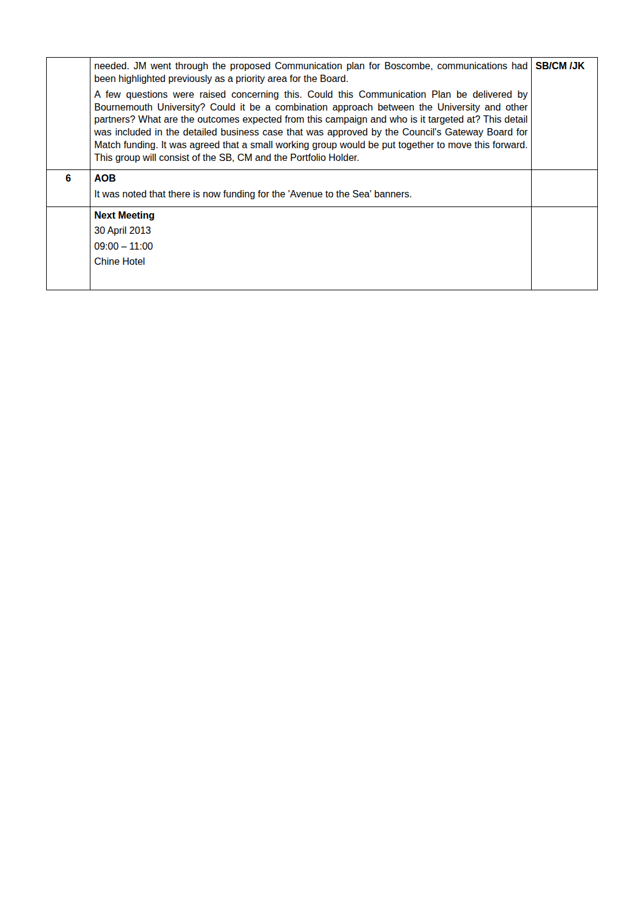| | needed. JM went through the proposed Communication plan for Boscombe, communications had been highlighted previously as a priority area for the Board. A few questions were raised concerning this. Could this Communication Plan be delivered by Bournemouth University? Could it be a combination approach between the University and other partners? What are the outcomes expected from this campaign and who is it targeted at? This detail was included in the detailed business case that was approved by the Council's Gateway Board for Match funding. It was agreed that a small working group would be put together to move this forward. This group will consist of the SB, CM and the Portfolio Holder. | SB/CM /JK |
| 6 | AOB It was noted that there is now funding for the 'Avenue to the Sea' banners. | |
| | Next Meeting 30 April 2013 09:00 – 11:00 Chine Hotel | |